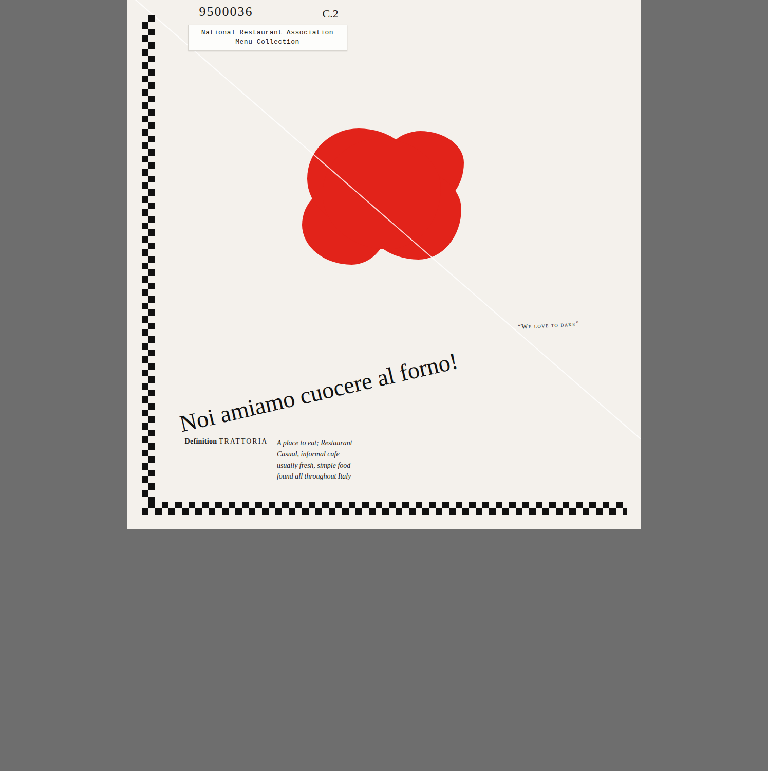9500036
C.2
National Restaurant Association
Menu Collection
“We love to bake”
Noi amiamo cuocere al forno!
Definition TRATTORIA A place to eat; Restaurant
Casual, informal cafe
usually fresh, simple food
found all throughout Italy